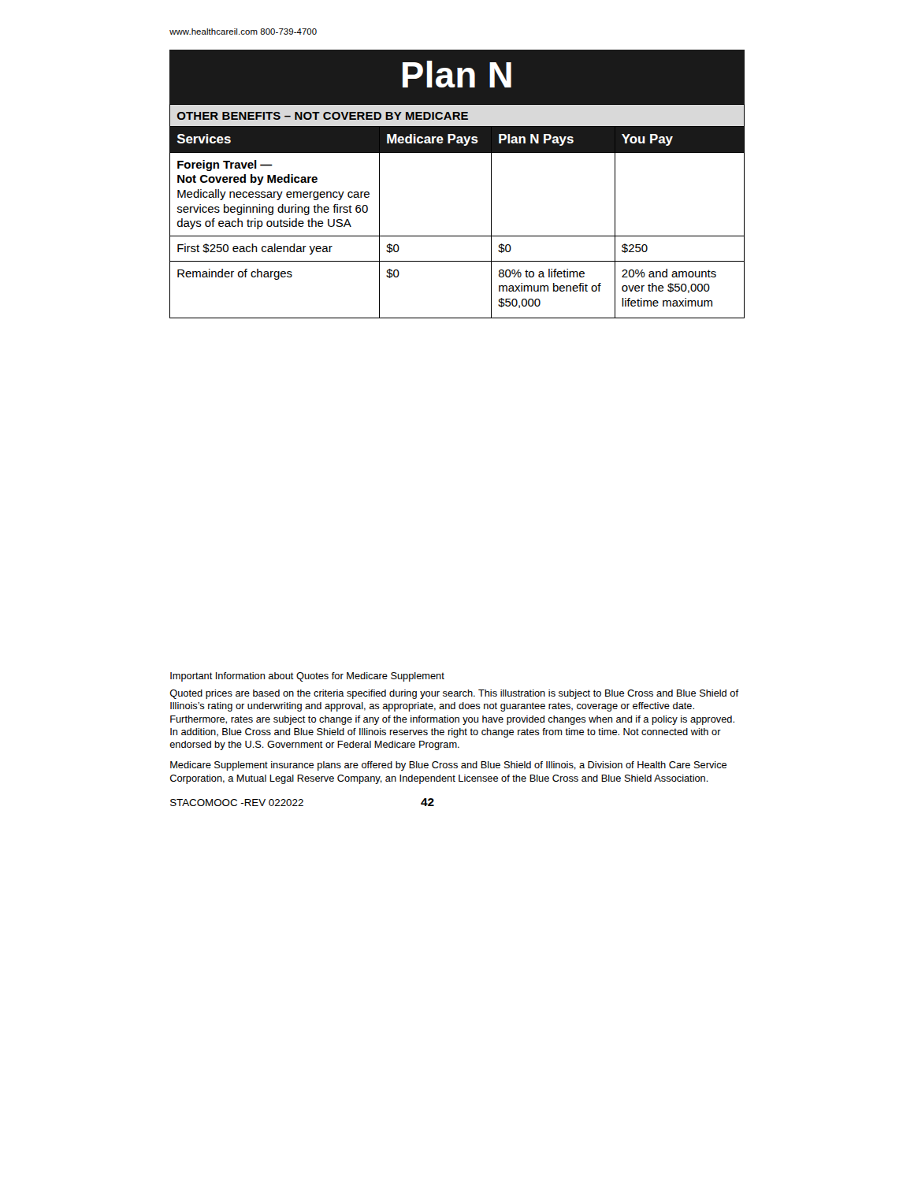www.healthcareil.com 800-739-4700
Plan N
| OTHER BENEFITS – NOT COVERED BY MEDICARE |
| --- |
| Services | Medicare Pays | Plan N Pays | You Pay |
| Foreign Travel — Not Covered by Medicare Medically necessary emergency care services beginning during the first 60 days of each trip outside the USA | | | |
| First $250 each calendar year | $0 | $0 | $250 |
| Remainder of charges | $0 | 80% to a lifetime maximum benefit of $50,000 | 20% and amounts over the $50,000 lifetime maximum |
Important Information about Quotes for Medicare Supplement
Quoted prices are based on the criteria specified during your search. This illustration is subject to Blue Cross and Blue Shield of Illinois’s rating or underwriting and approval, as appropriate, and does not guarantee rates, coverage or effective date. Furthermore, rates are subject to change if any of the information you have provided changes when and if a policy is approved. In addition, Blue Cross and Blue Shield of Illinois reserves the right to change rates from time to time. Not connected with or endorsed by the U.S. Government or Federal Medicare Program.
Medicare Supplement insurance plans are offered by Blue Cross and Blue Shield of Illinois, a Division of Health Care Service Corporation, a Mutual Legal Reserve Company, an Independent Licensee of the Blue Cross and Blue Shield Association.
STACOMOOC -REV 022022 42